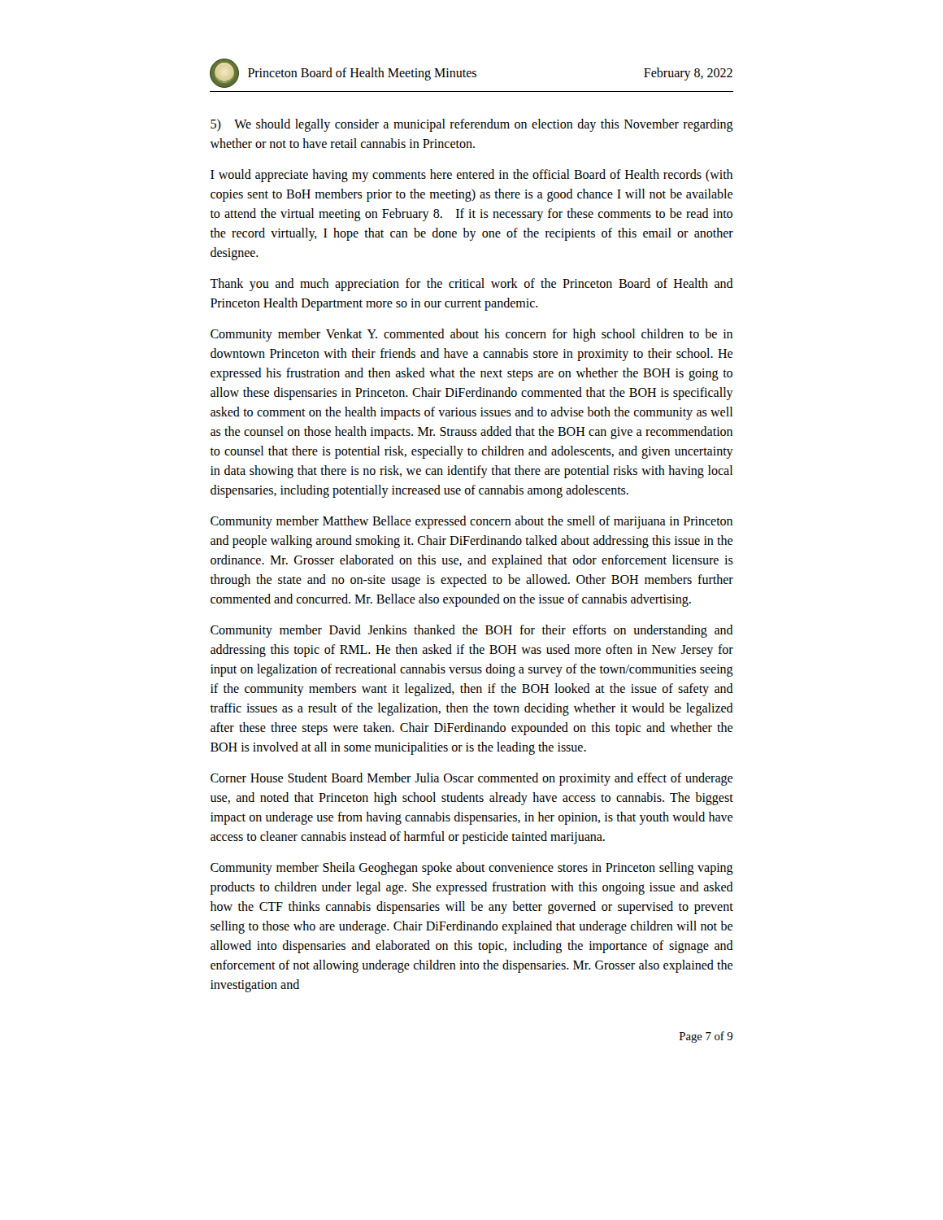Princeton Board of Health Meeting Minutes
February 8, 2022
5) We should legally consider a municipal referendum on election day this November regarding whether or not to have retail cannabis in Princeton.
I would appreciate having my comments here entered in the official Board of Health records (with copies sent to BoH members prior to the meeting) as there is a good chance I will not be available to attend the virtual meeting on February 8. If it is necessary for these comments to be read into the record virtually, I hope that can be done by one of the recipients of this email or another designee.
Thank you and much appreciation for the critical work of the Princeton Board of Health and Princeton Health Department more so in our current pandemic.
Community member Venkat Y. commented about his concern for high school children to be in downtown Princeton with their friends and have a cannabis store in proximity to their school. He expressed his frustration and then asked what the next steps are on whether the BOH is going to allow these dispensaries in Princeton. Chair DiFerdinando commented that the BOH is specifically asked to comment on the health impacts of various issues and to advise both the community as well as the counsel on those health impacts. Mr. Strauss added that the BOH can give a recommendation to counsel that there is potential risk, especially to children and adolescents, and given uncertainty in data showing that there is no risk, we can identify that there are potential risks with having local dispensaries, including potentially increased use of cannabis among adolescents.
Community member Matthew Bellace expressed concern about the smell of marijuana in Princeton and people walking around smoking it. Chair DiFerdinando talked about addressing this issue in the ordinance. Mr. Grosser elaborated on this use, and explained that odor enforcement licensure is through the state and no on-site usage is expected to be allowed. Other BOH members further commented and concurred. Mr. Bellace also expounded on the issue of cannabis advertising.
Community member David Jenkins thanked the BOH for their efforts on understanding and addressing this topic of RML. He then asked if the BOH was used more often in New Jersey for input on legalization of recreational cannabis versus doing a survey of the town/communities seeing if the community members want it legalized, then if the BOH looked at the issue of safety and traffic issues as a result of the legalization, then the town deciding whether it would be legalized after these three steps were taken. Chair DiFerdinando expounded on this topic and whether the BOH is involved at all in some municipalities or is the leading the issue.
Corner House Student Board Member Julia Oscar commented on proximity and effect of underage use, and noted that Princeton high school students already have access to cannabis. The biggest impact on underage use from having cannabis dispensaries, in her opinion, is that youth would have access to cleaner cannabis instead of harmful or pesticide tainted marijuana.
Community member Sheila Geoghegan spoke about convenience stores in Princeton selling vaping products to children under legal age. She expressed frustration with this ongoing issue and asked how the CTF thinks cannabis dispensaries will be any better governed or supervised to prevent selling to those who are underage. Chair DiFerdinando explained that underage children will not be allowed into dispensaries and elaborated on this topic, including the importance of signage and enforcement of not allowing underage children into the dispensaries. Mr. Grosser also explained the investigation and
Page 7 of 9